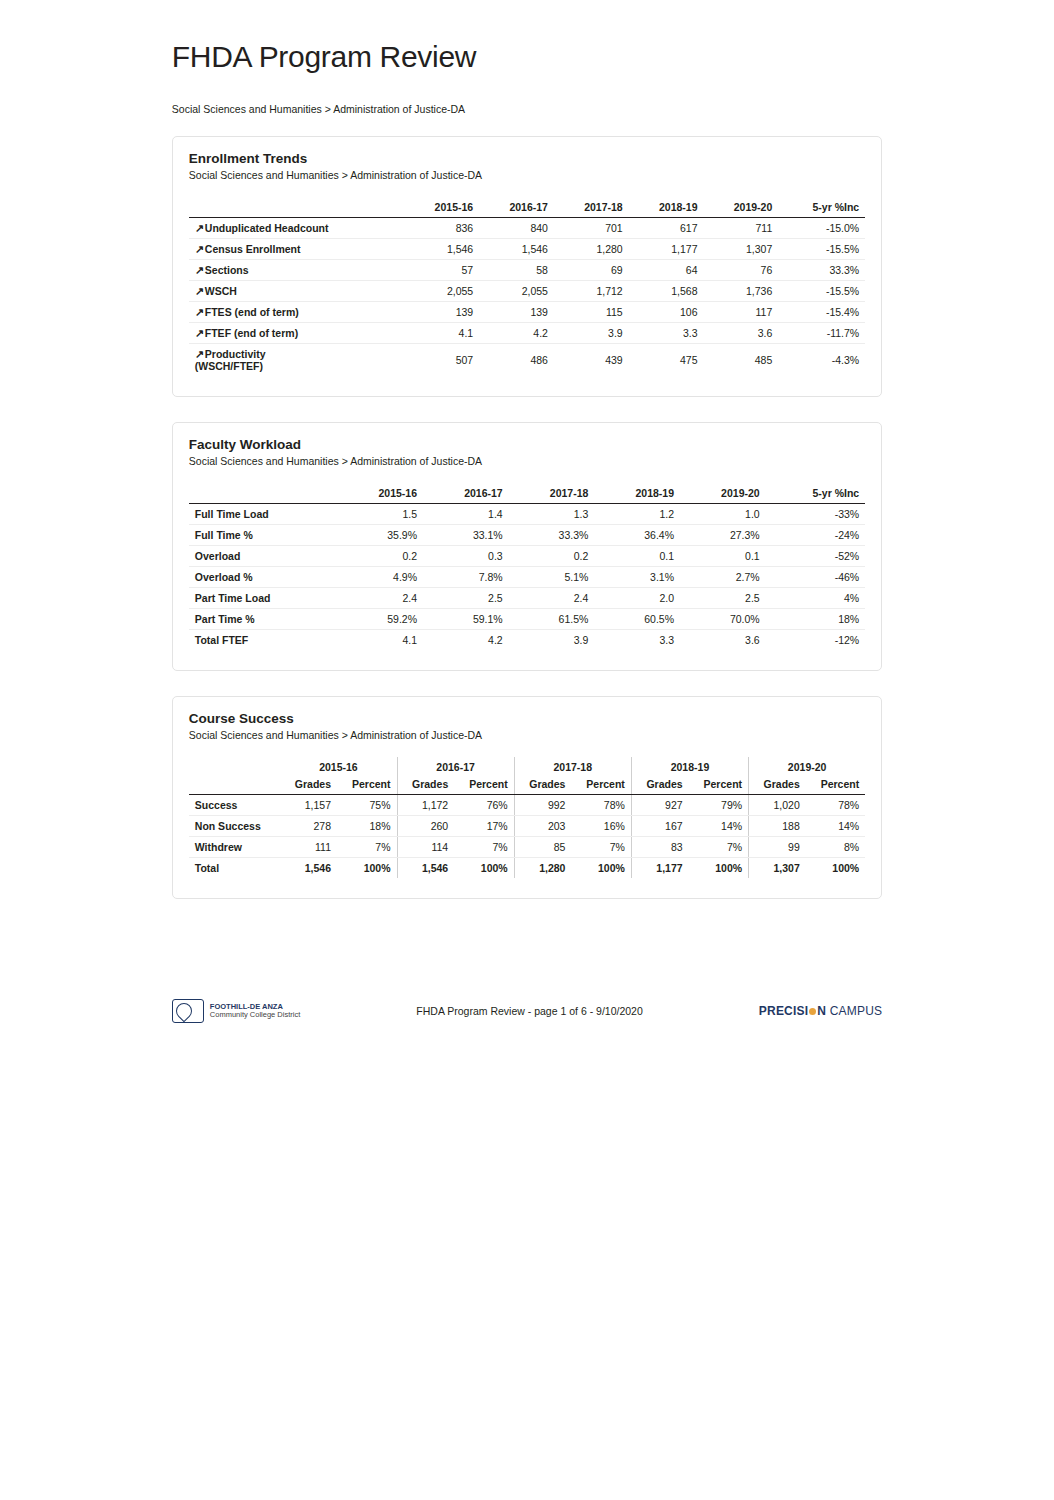FHDA Program Review
Social Sciences and Humanities > Administration of Justice-DA
Enrollment Trends
Social Sciences and Humanities > Administration of Justice-DA
| | 2015-16 | 2016-17 | 2017-18 | 2018-19 | 2019-20 | 5-yr %Inc |
| --- | --- | --- | --- | --- | --- | --- |
| ↗ Unduplicated Headcount | 836 | 840 | 701 | 617 | 711 | -15.0% |
| ↗ Census Enrollment | 1,546 | 1,546 | 1,280 | 1,177 | 1,307 | -15.5% |
| ↗ Sections | 57 | 58 | 69 | 64 | 76 | 33.3% |
| ↗ WSCH | 2,055 | 2,055 | 1,712 | 1,568 | 1,736 | -15.5% |
| ↗ FTES (end of term) | 139 | 139 | 115 | 106 | 117 | -15.4% |
| ↗ FTEF (end of term) | 4.1 | 4.2 | 3.9 | 3.3 | 3.6 | -11.7% |
| ↗ Productivity (WSCH/FTEF) | 507 | 486 | 439 | 475 | 485 | -4.3% |
Faculty Workload
Social Sciences and Humanities > Administration of Justice-DA
| | 2015-16 | 2016-17 | 2017-18 | 2018-19 | 2019-20 | 5-yr %Inc |
| --- | --- | --- | --- | --- | --- | --- |
| Full Time Load | 1.5 | 1.4 | 1.3 | 1.2 | 1.0 | -33% |
| Full Time % | 35.9% | 33.1% | 33.3% | 36.4% | 27.3% | -24% |
| Overload | 0.2 | 0.3 | 0.2 | 0.1 | 0.1 | -52% |
| Overload % | 4.9% | 7.8% | 5.1% | 3.1% | 2.7% | -46% |
| Part Time Load | 2.4 | 2.5 | 2.4 | 2.0 | 2.5 | 4% |
| Part Time % | 59.2% | 59.1% | 61.5% | 60.5% | 70.0% | 18% |
| Total FTEF | 4.1 | 4.2 | 3.9 | 3.3 | 3.6 | -12% |
Course Success
Social Sciences and Humanities > Administration of Justice-DA
| | 2015-16 | 2016-17 | 2017-18 | 2018-19 | 2019-20 |
| --- | --- | --- | --- | --- | --- |
| | Grades | Percent | Grades | Percent | Grades | Percent | Grades | Percent | Grades | Percent |
| Success | 1,157 | 75% | 1,172 | 76% | 992 | 78% | 927 | 79% | 1,020 | 78% |
| Non Success | 278 | 18% | 260 | 17% | 203 | 16% | 167 | 14% | 188 | 14% |
| Withdrew | 111 | 7% | 114 | 7% | 85 | 7% | 83 | 7% | 99 | 8% |
| Total | 1,546 | 100% | 1,546 | 100% | 1,280 | 100% | 1,177 | 100% | 1,307 | 100% |
FOOTHILL-DE ANZA
Community College District
FHDA Program Review - page 1 of 6 - 9/10/2020
PRECISI N CAMPUS